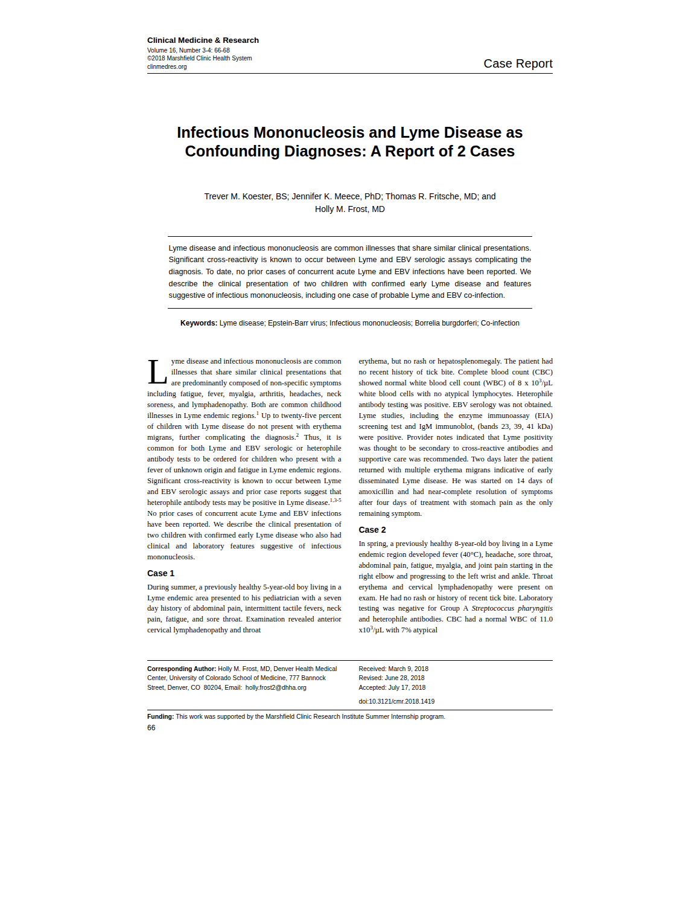Clinical Medicine & Research
Volume 16, Number 3-4: 66-68
©2018 Marshfield Clinic Health System
clinmedres.org
Case Report
Infectious Mononucleosis and Lyme Disease as Confounding Diagnoses: A Report of 2 Cases
Trever M. Koester, BS; Jennifer K. Meece, PhD; Thomas R. Fritsche, MD; and
Holly M. Frost, MD
Lyme disease and infectious mononucleosis are common illnesses that share similar clinical presentations. Significant cross-reactivity is known to occur between Lyme and EBV serologic assays complicating the diagnosis. To date, no prior cases of concurrent acute Lyme and EBV infections have been reported. We describe the clinical presentation of two children with confirmed early Lyme disease and features suggestive of infectious mononucleosis, including one case of probable Lyme and EBV co-infection.
Keywords: Lyme disease; Epstein-Barr virus; Infectious mononucleosis; Borrelia burgdorferi; Co-infection
Lyme disease and infectious mononucleosis are common illnesses that share similar clinical presentations that are predominantly composed of non-specific symptoms including fatigue, fever, myalgia, arthritis, headaches, neck soreness, and lymphadenopathy. Both are common childhood illnesses in Lyme endemic regions.1 Up to twenty-five percent of children with Lyme disease do not present with erythema migrans, further complicating the diagnosis.2 Thus, it is common for both Lyme and EBV serologic or heterophile antibody tests to be ordered for children who present with a fever of unknown origin and fatigue in Lyme endemic regions. Significant cross-reactivity is known to occur between Lyme and EBV serologic assays and prior case reports suggest that heterophile antibody tests may be positive in Lyme disease.1,3-5 No prior cases of concurrent acute Lyme and EBV infections have been reported. We describe the clinical presentation of two children with confirmed early Lyme disease who also had clinical and laboratory features suggestive of infectious mononucleosis.
Case 1
During summer, a previously healthy 5-year-old boy living in a Lyme endemic area presented to his pediatrician with a seven day history of abdominal pain, intermittent tactile fevers, neck pain, fatigue, and sore throat. Examination revealed anterior cervical lymphadenopathy and throat
erythema, but no rash or hepatosplenomegaly. The patient had no recent history of tick bite. Complete blood count (CBC) showed normal white blood cell count (WBC) of 8 x 103/µL white blood cells with no atypical lymphocytes. Heterophile antibody testing was positive. EBV serology was not obtained. Lyme studies, including the enzyme immunoassay (EIA) screening test and IgM immunoblot, (bands 23, 39, 41 kDa) were positive. Provider notes indicated that Lyme positivity was thought to be secondary to cross-reactive antibodies and supportive care was recommended. Two days later the patient returned with multiple erythema migrans indicative of early disseminated Lyme disease. He was started on 14 days of amoxicillin and had near-complete resolution of symptoms after four days of treatment with stomach pain as the only remaining symptom.
Case 2
In spring, a previously healthy 8-year-old boy living in a Lyme endemic region developed fever (40°C), headache, sore throat, abdominal pain, fatigue, myalgia, and joint pain starting in the right elbow and progressing to the left wrist and ankle. Throat erythema and cervical lymphadenopathy were present on exam. He had no rash or history of recent tick bite. Laboratory testing was negative for Group A Streptococcus pharyngitis and heterophile antibodies. CBC had a normal WBC of 11.0 x103/µL with 7% atypical
Corresponding Author: Holly M. Frost, MD, Denver Health Medical Center, University of Colorado School of Medicine, 777 Bannock Street, Denver, CO 80204, Email: holly.frost2@dhha.org
Received: March 9, 2018
Revised: June 28, 2018
Accepted: July 17, 2018
doi:10.3121/cmr.2018.1419
Funding: This work was supported by the Marshfield Clinic Research Institute Summer Internship program.
66